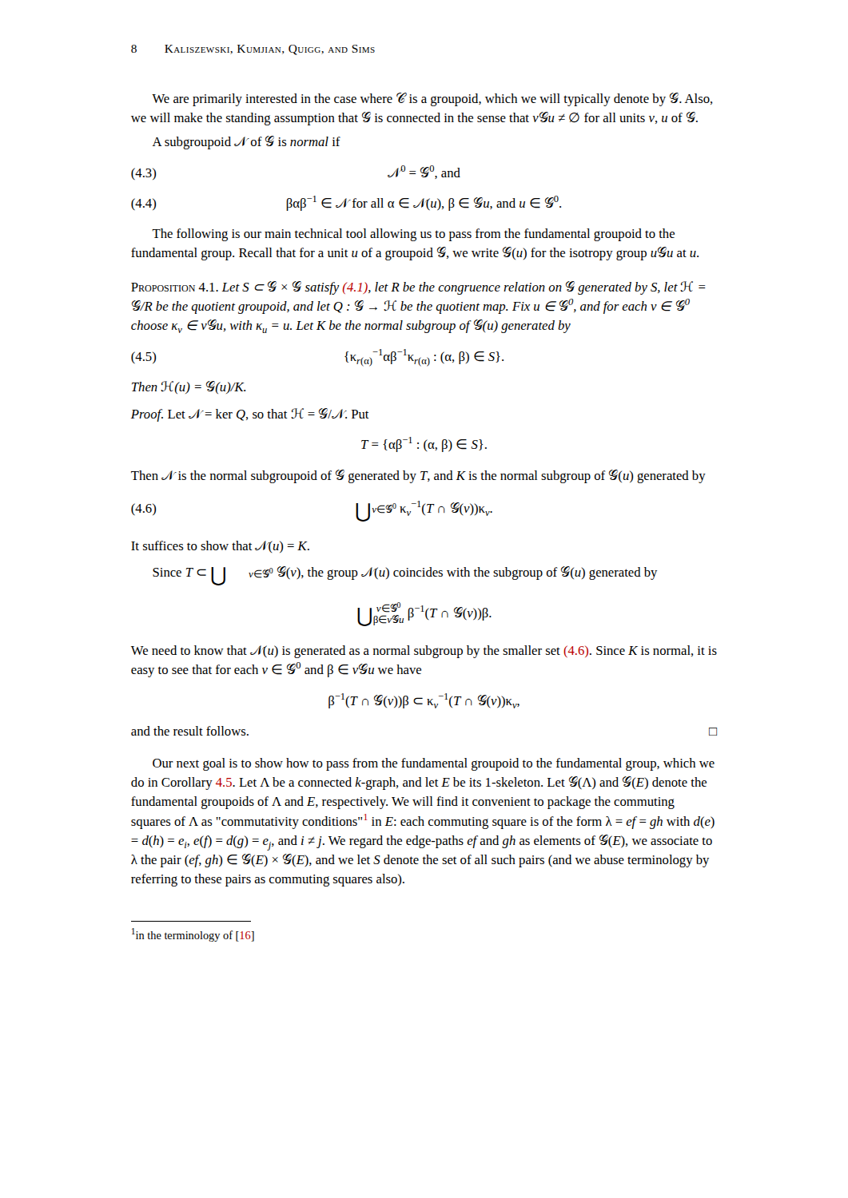8 Kaliszewski, Kumjian, Quigg, and Sims
We are primarily interested in the case where 𝒞 is a groupoid, which we will typically denote by 𝒢. Also, we will make the standing assumption that 𝒢 is connected in the sense that v𝒢u ≠ ∅ for all units v, u of 𝒢.
A subgroupoid 𝒩 of 𝒢 is normal if
(4.3) 𝒩0 = 𝒢0, and
(4.4) βαβ−1 ∈ 𝒩 for all α ∈ 𝒩(u), β ∈ 𝒢u, and u ∈ 𝒢0.
The following is our main technical tool allowing us to pass from the fundamental groupoid to the fundamental group. Recall that for a unit u of a groupoid 𝒢, we write 𝒢(u) for the isotropy group u𝒢u at u.
Proposition 4.1. Let S ⊂ 𝒢 × 𝒢 satisfy (4.1), let R be the congruence relation on 𝒢 generated by S, let ℋ = 𝒢/R be the quotient groupoid, and let Q : 𝒢 → ℋ be the quotient map. Fix u ∈ 𝒢0, and for each v ∈ 𝒢0 choose κv ∈ v𝒢u, with κu = u. Let K be the normal subgroup of 𝒢(u) generated by
(4.5) {κr(α)−1αβ−1κr(α) : (α, β) ∈ S}.
Then ℋ(u) = 𝒢(u)/K.
Proof. Let 𝒩 = ker Q, so that ℋ = 𝒢/𝒩. Put
T = {αβ−1 : (α, β) ∈ S}.
Then 𝒩 is the normal subgroupoid of 𝒢 generated by T, and K is the normal subgroup of 𝒢(u) generated by
(4.6) ⋃v∈𝒢0 κv−1(T ∩ 𝒢(v))κv.
It suffices to show that 𝒩(u) = K.
Since T ⊂ ⋃v∈𝒢0 𝒢(v), the group 𝒩(u) coincides with the subgroup of 𝒢(u) generated by
⋃v∈𝒢0
β∈v𝒢u β−1(T ∩ 𝒢(v))β.
We need to know that 𝒩(u) is generated as a normal subgroup by the smaller set (4.6). Since K is normal, it is easy to see that for each v ∈ 𝒢0 and β ∈ v𝒢u we have
β−1(T ∩ 𝒢(v))β ⊂ κv−1(T ∩ 𝒢(v))κv,
and the result follows. □
Our next goal is to show how to pass from the fundamental groupoid to the fundamental group, which we do in Corollary 4.5. Let Λ be a connected k-graph, and let E be its 1-skeleton. Let 𝒢(Λ) and 𝒢(E) denote the fundamental groupoids of Λ and E, respectively. We will find it convenient to package the commuting squares of Λ as "commutativity conditions"1 in E: each commuting square is of the form λ = ef = gh with d(e) = d(h) = ei, e(f) = d(g) = ej, and i ≠ j. We regard the edge-paths ef and gh as elements of 𝒢(E), we associate to λ the pair (ef, gh) ∈ 𝒢(E) × 𝒢(E), and we let S denote the set of all such pairs (and we abuse terminology by referring to these pairs as commuting squares also).
1in the terminology of [16]